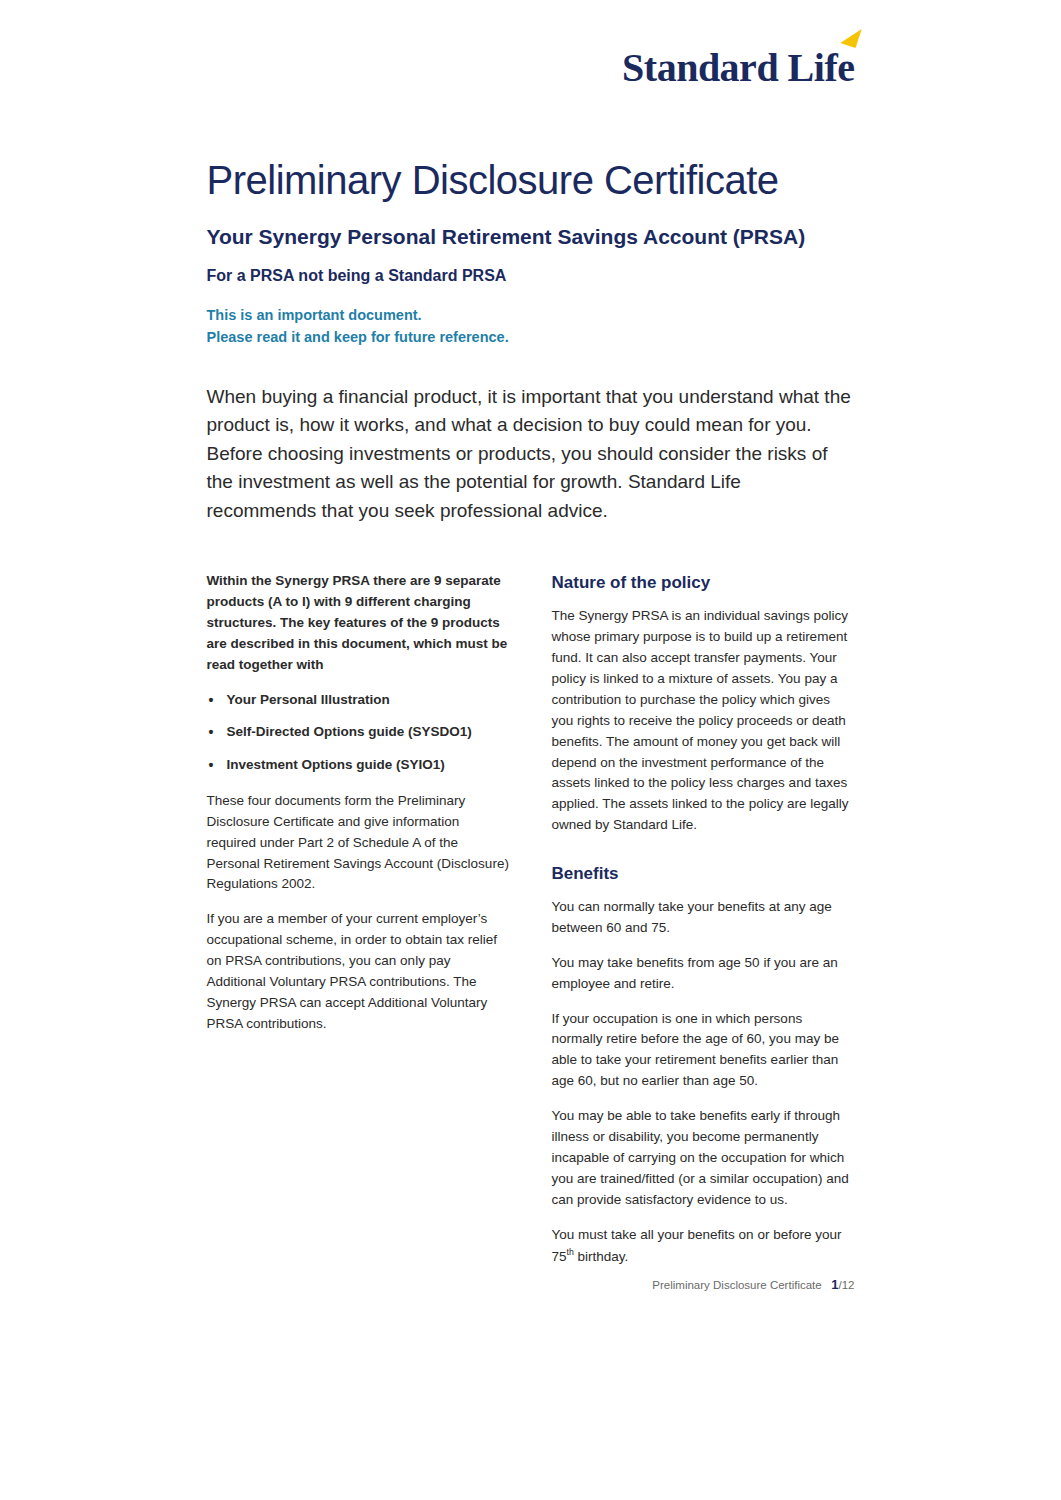Standard Life
Preliminary Disclosure Certificate
Your Synergy Personal Retirement Savings Account (PRSA)
For a PRSA not being a Standard PRSA
This is an important document.
Please read it and keep for future reference.
When buying a financial product, it is important that you understand what the product is, how it works, and what a decision to buy could mean for you. Before choosing investments or products, you should consider the risks of the investment as well as the potential for growth. Standard Life recommends that you seek professional advice.
Within the Synergy PRSA there are 9 separate products (A to I) with 9 different charging structures. The key features of the 9 products are described in this document, which must be read together with
Your Personal Illustration
Self-Directed Options guide (SYSDO1)
Investment Options guide (SYIO1)
These four documents form the Preliminary Disclosure Certificate and give information required under Part 2 of Schedule A of the Personal Retirement Savings Account (Disclosure) Regulations 2002.
If you are a member of your current employer’s occupational scheme, in order to obtain tax relief on PRSA contributions, you can only pay Additional Voluntary PRSA contributions. The Synergy PRSA can accept Additional Voluntary PRSA contributions.
Nature of the policy
The Synergy PRSA is an individual savings policy whose primary purpose is to build up a retirement fund. It can also accept transfer payments. Your policy is linked to a mixture of assets. You pay a contribution to purchase the policy which gives you rights to receive the policy proceeds or death benefits. The amount of money you get back will depend on the investment performance of the assets linked to the policy less charges and taxes applied. The assets linked to the policy are legally owned by Standard Life.
Benefits
You can normally take your benefits at any age between 60 and 75.
You may take benefits from age 50 if you are an employee and retire.
If your occupation is one in which persons normally retire before the age of 60, you may be able to take your retirement benefits earlier than age 60, but no earlier than age 50.
You may be able to take benefits early if through illness or disability, you become permanently incapable of carrying on the occupation for which you are trained/fitted (or a similar occupation) and can provide satisfactory evidence to us.
You must take all your benefits on or before your 75th birthday.
Preliminary Disclosure Certificate 1/12